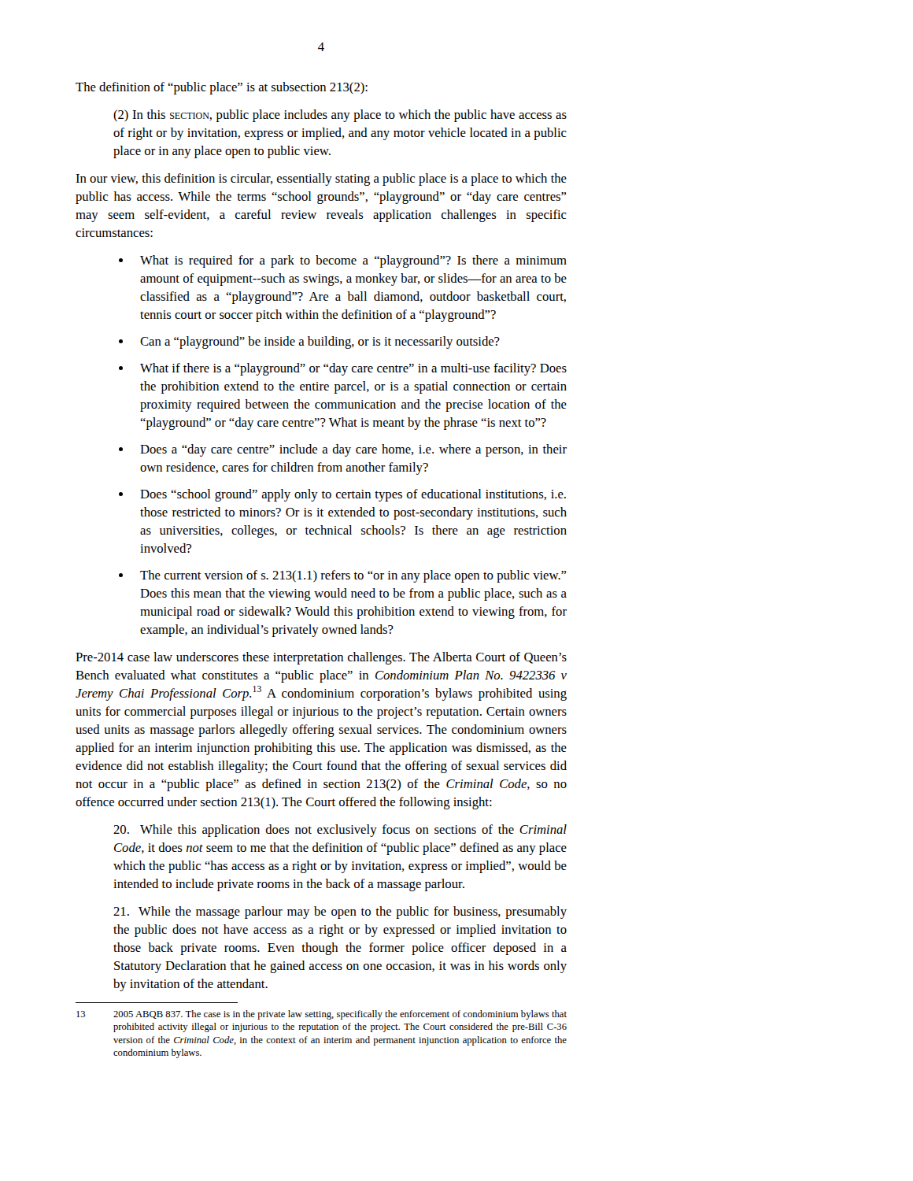4
The definition of “public place” is at subsection 213(2):
(2) In this section, public place includes any place to which the public have access as of right or by invitation, express or implied, and any motor vehicle located in a public place or in any place open to public view.
In our view, this definition is circular, essentially stating a public place is a place to which the public has access. While the terms “school grounds”, “playground” or “day care centres” may seem self-evident, a careful review reveals application challenges in specific circumstances:
What is required for a park to become a “playground”? Is there a minimum amount of equipment--such as swings, a monkey bar, or slides—for an area to be classified as a “playground”? Are a ball diamond, outdoor basketball court, tennis court or soccer pitch within the definition of a “playground”?
Can a “playground” be inside a building, or is it necessarily outside?
What if there is a “playground” or “day care centre” in a multi-use facility? Does the prohibition extend to the entire parcel, or is a spatial connection or certain proximity required between the communication and the precise location of the “playground” or “day care centre”? What is meant by the phrase “is next to”?
Does a “day care centre” include a day care home, i.e. where a person, in their own residence, cares for children from another family?
Does “school ground” apply only to certain types of educational institutions, i.e. those restricted to minors? Or is it extended to post-secondary institutions, such as universities, colleges, or technical schools? Is there an age restriction involved?
The current version of s. 213(1.1) refers to “or in any place open to public view.” Does this mean that the viewing would need to be from a public place, such as a municipal road or sidewalk? Would this prohibition extend to viewing from, for example, an individual’s privately owned lands?
Pre-2014 case law underscores these interpretation challenges. The Alberta Court of Queen’s Bench evaluated what constitutes a “public place” in Condominium Plan No. 9422336 v Jeremy Chai Professional Corp.13 A condominium corporation’s bylaws prohibited using units for commercial purposes illegal or injurious to the project’s reputation. Certain owners used units as massage parlors allegedly offering sexual services. The condominium owners applied for an interim injunction prohibiting this use. The application was dismissed, as the evidence did not establish illegality; the Court found that the offering of sexual services did not occur in a “public place” as defined in section 213(2) of the Criminal Code, so no offence occurred under section 213(1). The Court offered the following insight:
20. While this application does not exclusively focus on sections of the Criminal Code, it does not seem to me that the definition of “public place” defined as any place which the public “has access as a right or by invitation, express or implied”, would be intended to include private rooms in the back of a massage parlour.
21. While the massage parlour may be open to the public for business, presumably the public does not have access as a right or by expressed or implied invitation to those back private rooms. Even though the former police officer deposed in a Statutory Declaration that he gained access on one occasion, it was in his words only by invitation of the attendant.
13
2005 ABQB 837. The case is in the private law setting, specifically the enforcement of condominium bylaws that prohibited activity illegal or injurious to the reputation of the project. The Court considered the pre-Bill C-36 version of the Criminal Code, in the context of an interim and permanent injunction application to enforce the condominium bylaws.